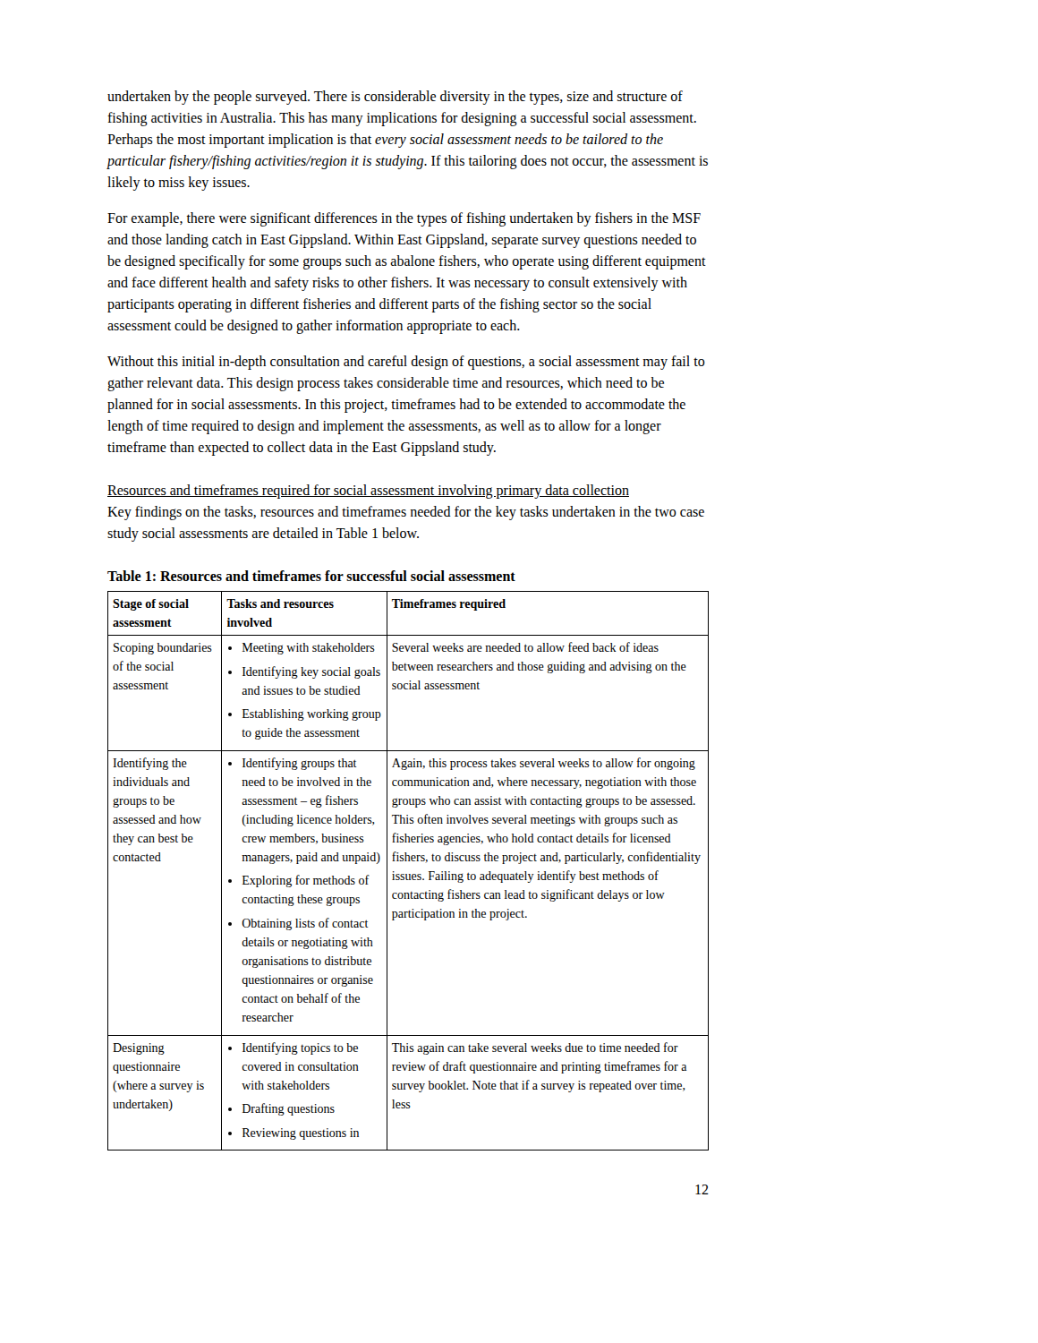undertaken by the people surveyed. There is considerable diversity in the types, size and structure of fishing activities in Australia. This has many implications for designing a successful social assessment. Perhaps the most important implication is that every social assessment needs to be tailored to the particular fishery/fishing activities/region it is studying. If this tailoring does not occur, the assessment is likely to miss key issues.
For example, there were significant differences in the types of fishing undertaken by fishers in the MSF and those landing catch in East Gippsland. Within East Gippsland, separate survey questions needed to be designed specifically for some groups such as abalone fishers, who operate using different equipment and face different health and safety risks to other fishers. It was necessary to consult extensively with participants operating in different fisheries and different parts of the fishing sector so the social assessment could be designed to gather information appropriate to each.
Without this initial in-depth consultation and careful design of questions, a social assessment may fail to gather relevant data. This design process takes considerable time and resources, which need to be planned for in social assessments. In this project, timeframes had to be extended to accommodate the length of time required to design and implement the assessments, as well as to allow for a longer timeframe than expected to collect data in the East Gippsland study.
Resources and timeframes required for social assessment involving primary data collection
Key findings on the tasks, resources and timeframes needed for the key tasks undertaken in the two case study social assessments are detailed in Table 1 below.
Table 1: Resources and timeframes for successful social assessment
| Stage of social assessment | Tasks and resources involved | Timeframes required |
| --- | --- | --- |
| Scoping boundaries of the social assessment | Meeting with stakeholders Identifying key social goals and issues to be studied Establishing working group to guide the assessment | Several weeks are needed to allow feed back of ideas between researchers and those guiding and advising on the social assessment |
| Identifying the individuals and groups to be assessed and how they can best be contacted | Identifying groups that need to be involved in the assessment – eg fishers (including licence holders, crew members, business managers, paid and unpaid) Exploring for methods of contacting these groups Obtaining lists of contact details or negotiating with organisations to distribute questionnaires or organise contact on behalf of the researcher | Again, this process takes several weeks to allow for ongoing communication and, where necessary, negotiation with those groups who can assist with contacting groups to be assessed. This often involves several meetings with groups such as fisheries agencies, who hold contact details for licensed fishers, to discuss the project and, particularly, confidentiality issues. Failing to adequately identify best methods of contacting fishers can lead to significant delays or low participation in the project. |
| Designing questionnaire (where a survey is undertaken) | Identifying topics to be covered in consultation with stakeholders Drafting questions Reviewing questions in | This again can take several weeks due to time needed for review of draft questionnaire and printing timeframes for a survey booklet. Note that if a survey is repeated over time, less |
12